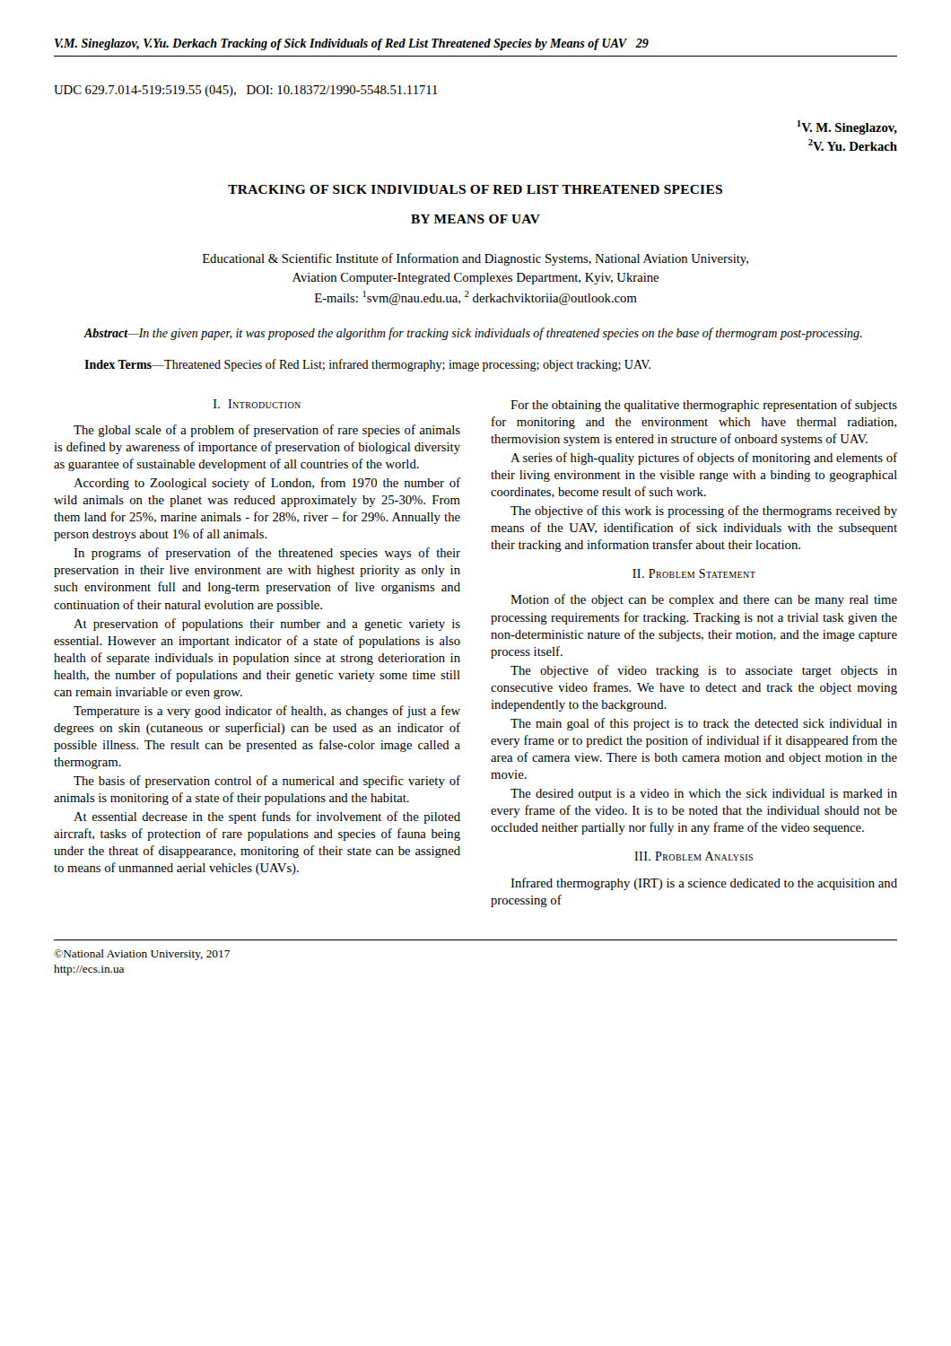V.M. Sineglazov, V.Yu. Derkach Tracking of Sick Individuals of Red List Threatened Species by Means of UAV 29
UDC 629.7.014-519:519.55 (045), DOI: 10.18372/1990-5548.51.11711
1V. M. Sineglazov,
2V. Yu. Derkach
TRACKING OF SICK INDIVIDUALS OF RED LIST THREATENED SPECIES BY MEANS OF UAV
Educational & Scientific Institute of Information and Diagnostic Systems, National Aviation University,
Aviation Computer-Integrated Complexes Department, Kyiv, Ukraine
E-mails: 1svm@nau.edu.ua, 2 derkachviktoriia@outlook.com
Abstract—In the given paper, it was proposed the algorithm for tracking sick individuals of threatened species on the base of thermogram post-processing.
Index Terms—Threatened Species of Red List; infrared thermography; image processing; object tracking; UAV.
I. Introduction
The global scale of a problem of preservation of rare species of animals is defined by awareness of importance of preservation of biological diversity as guarantee of sustainable development of all countries of the world.
According to Zoological society of London, from 1970 the number of wild animals on the planet was reduced approximately by 25-30%. From them land for 25%, marine animals - for 28%, river – for 29%. Annually the person destroys about 1% of all animals.
In programs of preservation of the threatened species ways of their preservation in their live environment are with highest priority as only in such environment full and long-term preservation of live organisms and continuation of their natural evolution are possible.
At preservation of populations their number and a genetic variety is essential. However an important indicator of a state of populations is also health of separate individuals in population since at strong deterioration in health, the number of populations and their genetic variety some time still can remain invariable or even grow.
Temperature is a very good indicator of health, as changes of just a few degrees on skin (cutaneous or superficial) can be used as an indicator of possible illness. The result can be presented as false-color image called a thermogram.
The basis of preservation control of a numerical and specific variety of animals is monitoring of a state of their populations and the habitat.
At essential decrease in the spent funds for involvement of the piloted aircraft, tasks of protection of rare populations and species of fauna being under the threat of disappearance, monitoring of their state can be assigned to means of unmanned aerial vehicles (UAVs).
For the obtaining the qualitative thermographic representation of subjects for monitoring and the environment which have thermal radiation, thermovision system is entered in structure of onboard systems of UAV.
A series of high-quality pictures of objects of monitoring and elements of their living environment in the visible range with a binding to geographical coordinates, become result of such work.
The objective of this work is processing of the thermograms received by means of the UAV, identification of sick individuals with the subsequent their tracking and information transfer about their location.
II. Problem Statement
Motion of the object can be complex and there can be many real time processing requirements for tracking. Tracking is not a trivial task given the non-deterministic nature of the subjects, their motion, and the image capture process itself.
The objective of video tracking is to associate target objects in consecutive video frames. We have to detect and track the object moving independently to the background.
The main goal of this project is to track the detected sick individual in every frame or to predict the position of individual if it disappeared from the area of camera view. There is both camera motion and object motion in the movie.
The desired output is a video in which the sick individual is marked in every frame of the video. It is to be noted that the individual should not be occluded neither partially nor fully in any frame of the video sequence.
III. Problem Analysis
Infrared thermography (IRT) is a science dedicated to the acquisition and processing of
©National Aviation University, 2017
http://ecs.in.ua